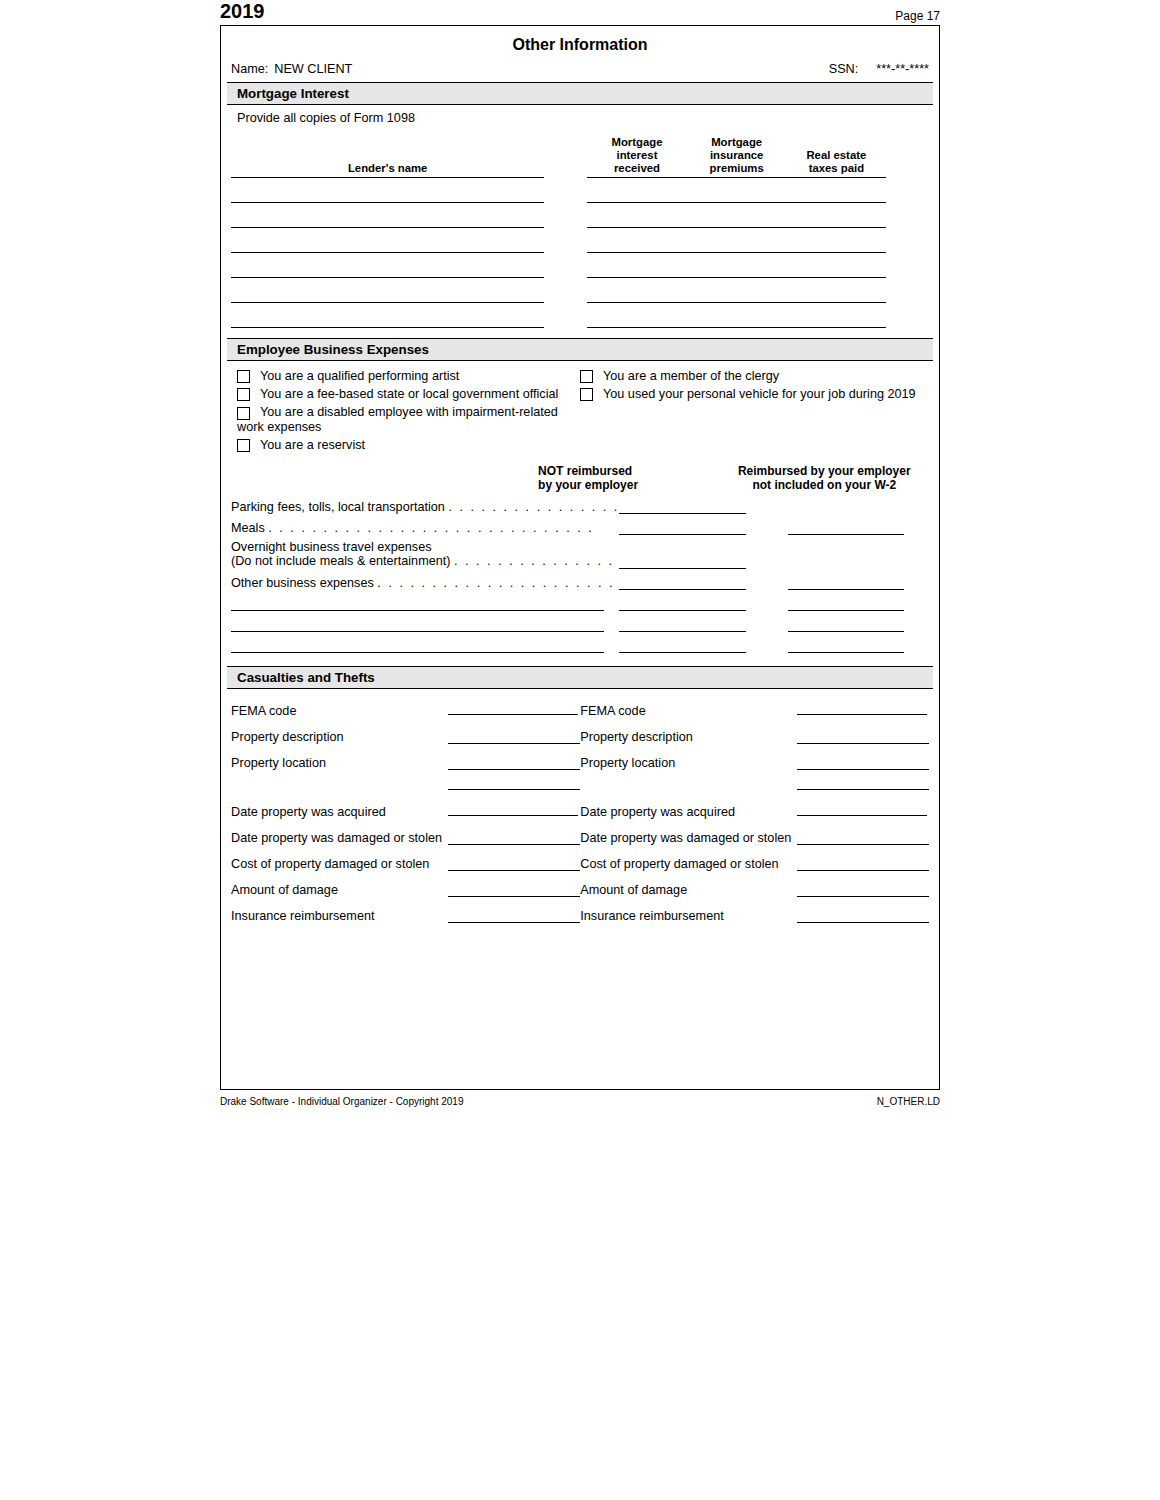2019
Page 17
Other Information
Name: NEW CLIENT
SSN:***-**-****
Mortgage Interest
Provide all copies of Form 1098
| Lender's name | | Mortgage interest received | Mortgage insurance premiums | Real estate taxes paid | |
| --- | --- | --- | --- | --- | --- |
Employee Business Expenses
| You are a qualified performing artist | You are a member of the clergy |
| You are a fee-based state or local government official | You used your personal vehicle for your job during 2019 |
| You are a disabled employee with impairment-related work expenses | |
| You are a reservist | |
NOT reimbursed
by your employer
Reimbursed by your employer
not included on your W-2
| Parking fees, tolls, local transportation . . . . . . . . . . . . . . . . | | |
| Meals . . . . . . . . . . . . . . . . . . . . . . . . . . . . . . | | |
| Overnight business travel expenses (Do not include meals & entertainment) . . . . . . . . . . . . . . . | | |
| Other business expenses . . . . . . . . . . . . . . . . . . . . . . | | |
Casualties and Thefts
| FEMA code | | | FEMA code | |
| Property description | | | Property description | |
| Property location | | | Property location | |
| Date property was acquired | | | Date property was acquired | |
| Date property was damaged or stolen | | | Date property was damaged or stolen | |
| Cost of property damaged or stolen | | | Cost of property damaged or stolen | |
| Amount of damage | | | Amount of damage | |
| Insurance reimbursement | | | Insurance reimbursement | |
Drake Software - Individual Organizer - Copyright 2019
N_OTHER.LD